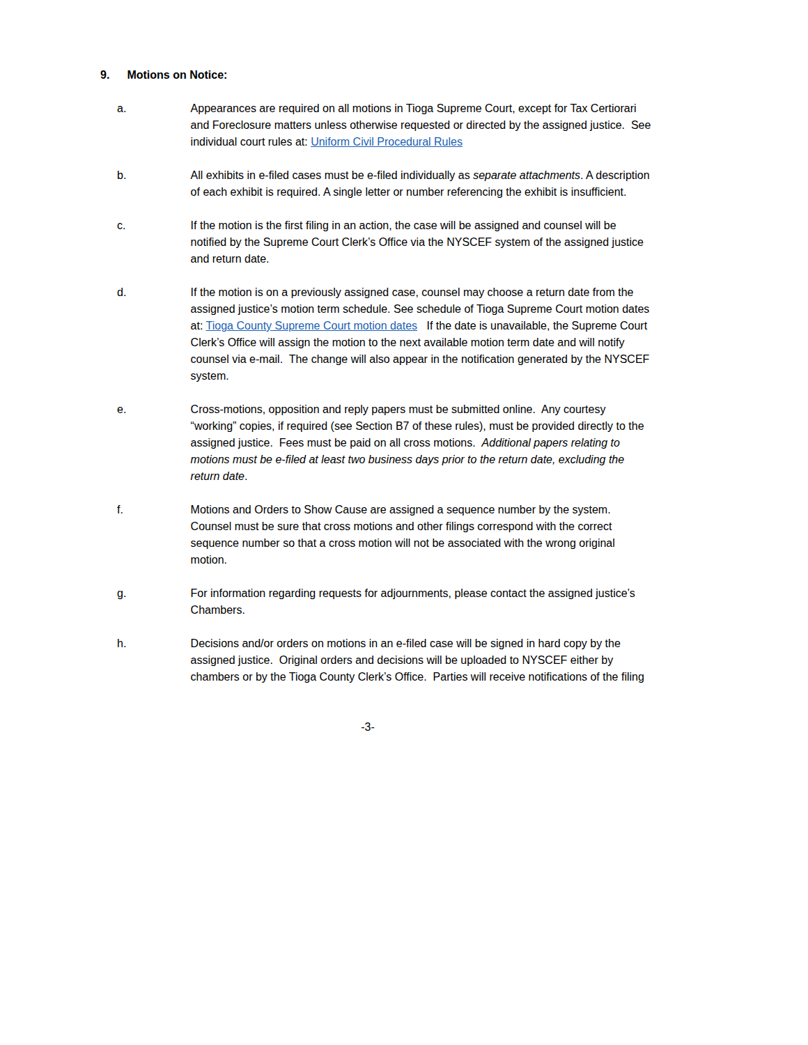9. Motions on Notice:
a. Appearances are required on all motions in Tioga Supreme Court, except for Tax Certiorari and Foreclosure matters unless otherwise requested or directed by the assigned justice. See individual court rules at: Uniform Civil Procedural Rules
b. All exhibits in e-filed cases must be e-filed individually as separate attachments. A description of each exhibit is required. A single letter or number referencing the exhibit is insufficient.
c. If the motion is the first filing in an action, the case will be assigned and counsel will be notified by the Supreme Court Clerk’s Office via the NYSCEF system of the assigned justice and return date.
d. If the motion is on a previously assigned case, counsel may choose a return date from the assigned justice’s motion term schedule. See schedule of Tioga Supreme Court motion dates at: Tioga County Supreme Court motion dates If the date is unavailable, the Supreme Court Clerk’s Office will assign the motion to the next available motion term date and will notify counsel via e-mail. The change will also appear in the notification generated by the NYSCEF system.
e. Cross-motions, opposition and reply papers must be submitted online. Any courtesy “working” copies, if required (see Section B7 of these rules), must be provided directly to the assigned justice. Fees must be paid on all cross motions. Additional papers relating to motions must be e-filed at least two business days prior to the return date, excluding the return date.
f. Motions and Orders to Show Cause are assigned a sequence number by the system. Counsel must be sure that cross motions and other filings correspond with the correct sequence number so that a cross motion will not be associated with the wrong original motion.
g. For information regarding requests for adjournments, please contact the assigned justice’s Chambers.
h. Decisions and/or orders on motions in an e-filed case will be signed in hard copy by the assigned justice. Original orders and decisions will be uploaded to NYSCEF either by chambers or by the Tioga County Clerk’s Office. Parties will receive notifications of the filing
-3-